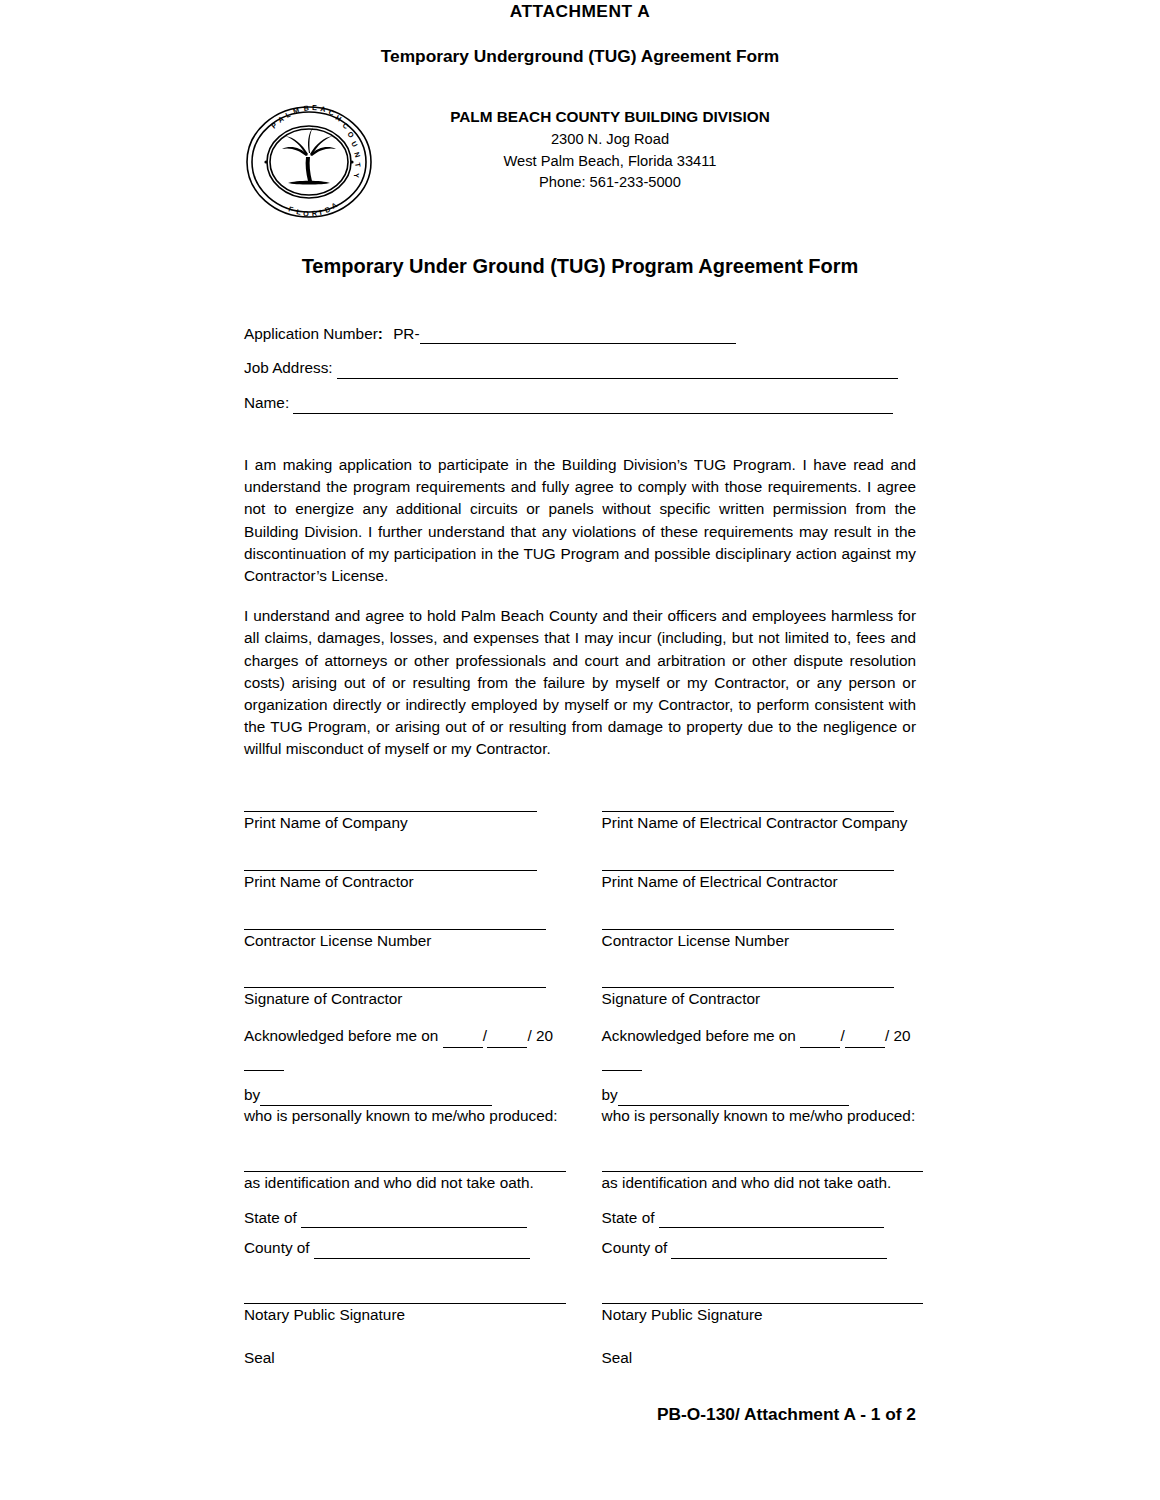ATTACHMENT A
Temporary Underground (TUG) Agreement Form
P A L M B E A C H C O U N T Y F L O R I D A
PALM BEACH COUNTY BUILDING DIVISION
2300 N. Jog Road
West Palm Beach, Florida 33411
Phone: 561-233-5000
Temporary Under Ground (TUG) Program Agreement Form
Application Number: PR-
Job Address:
Name:
I am making application to participate in the Building Division’s TUG Program. I have read and understand the program requirements and fully agree to comply with those requirements. I agree not to energize any additional circuits or panels without specific written permission from the Building Division. I further understand that any violations of these requirements may result in the discontinuation of my participation in the TUG Program and possible disciplinary action against my Contractor’s License.
I understand and agree to hold Palm Beach County and their officers and employees harmless for all claims, damages, losses, and expenses that I may incur (including, but not limited to, fees and charges of attorneys or other professionals and court and arbitration or other dispute resolution costs) arising out of or resulting from the failure by myself or my Contractor, or any person or organization directly or indirectly employed by myself or my Contractor, to perform consistent with the TUG Program, or arising out of or resulting from damage to property due to the negligence or willful misconduct of myself or my Contractor.
| Print Name of Company Print Name of Contractor Contractor License Number Signature of Contractor Acknowledged before me on / / 20 by who is personally known to me/who produced: as identification and who did not take oath. State of County of Notary Public Signature Seal | Print Name of Electrical Contractor Company Print Name of Electrical Contractor Contractor License Number Signature of Contractor Acknowledged before me on / / 20 by who is personally known to me/who produced: as identification and who did not take oath. State of County of Notary Public Signature Seal |
PB-O-130/ Attachment A - 1 of 2